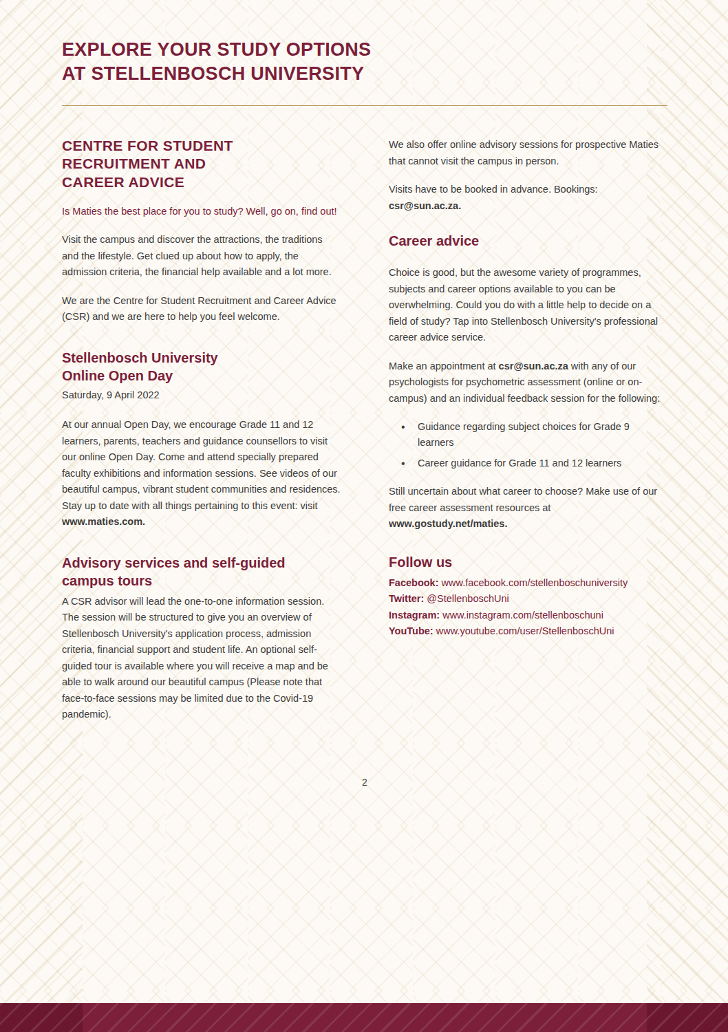Explore your study options
at Stellenbosch University
Centre for Student
Recruitment and
Career Advice
Is Maties the best place for you to study? Well, go on, find out!
Visit the campus and discover the attractions, the traditions and the lifestyle. Get clued up about how to apply, the admission criteria, the financial help available and a lot more.
We are the Centre for Student Recruitment and Career Advice (CSR) and we are here to help you feel welcome.
Stellenbosch University
Online Open Day
Saturday, 9 April 2022
At our annual Open Day, we encourage Grade 11 and 12 learners, parents, teachers and guidance counsellors to visit our online Open Day. Come and attend specially prepared faculty exhibitions and information sessions. See videos of our beautiful campus, vibrant student communities and residences. Stay up to date with all things pertaining to this event: visit www.maties.com.
Advisory services and self-guided campus tours
A CSR advisor will lead the one-to-one information session. The session will be structured to give you an overview of Stellenbosch University's application process, admission criteria, financial support and student life. An optional self-guided tour is available where you will receive a map and be able to walk around our beautiful campus (Please note that face-to-face sessions may be limited due to the Covid-19 pandemic).
We also offer online advisory sessions for prospective Maties that cannot visit the campus in person.
Visits have to be booked in advance. Bookings: csr@sun.ac.za.
Career advice
Choice is good, but the awesome variety of programmes, subjects and career options available to you can be overwhelming. Could you do with a little help to decide on a field of study? Tap into Stellenbosch University's professional career advice service.
Make an appointment at csr@sun.ac.za with any of our psychologists for psychometric assessment (online or on-campus) and an individual feedback session for the following:
Guidance regarding subject choices for Grade 9 learners
Career guidance for Grade 11 and 12 learners
Still uncertain about what career to choose? Make use of our free career assessment resources at www.gostudy.net/maties.
Follow us
Facebook: www.facebook.com/stellenboschuniversity
Twitter: @StellenboschUni
Instagram: www.instagram.com/stellenboschuni
YouTube: www.youtube.com/user/StellenboschUni
2